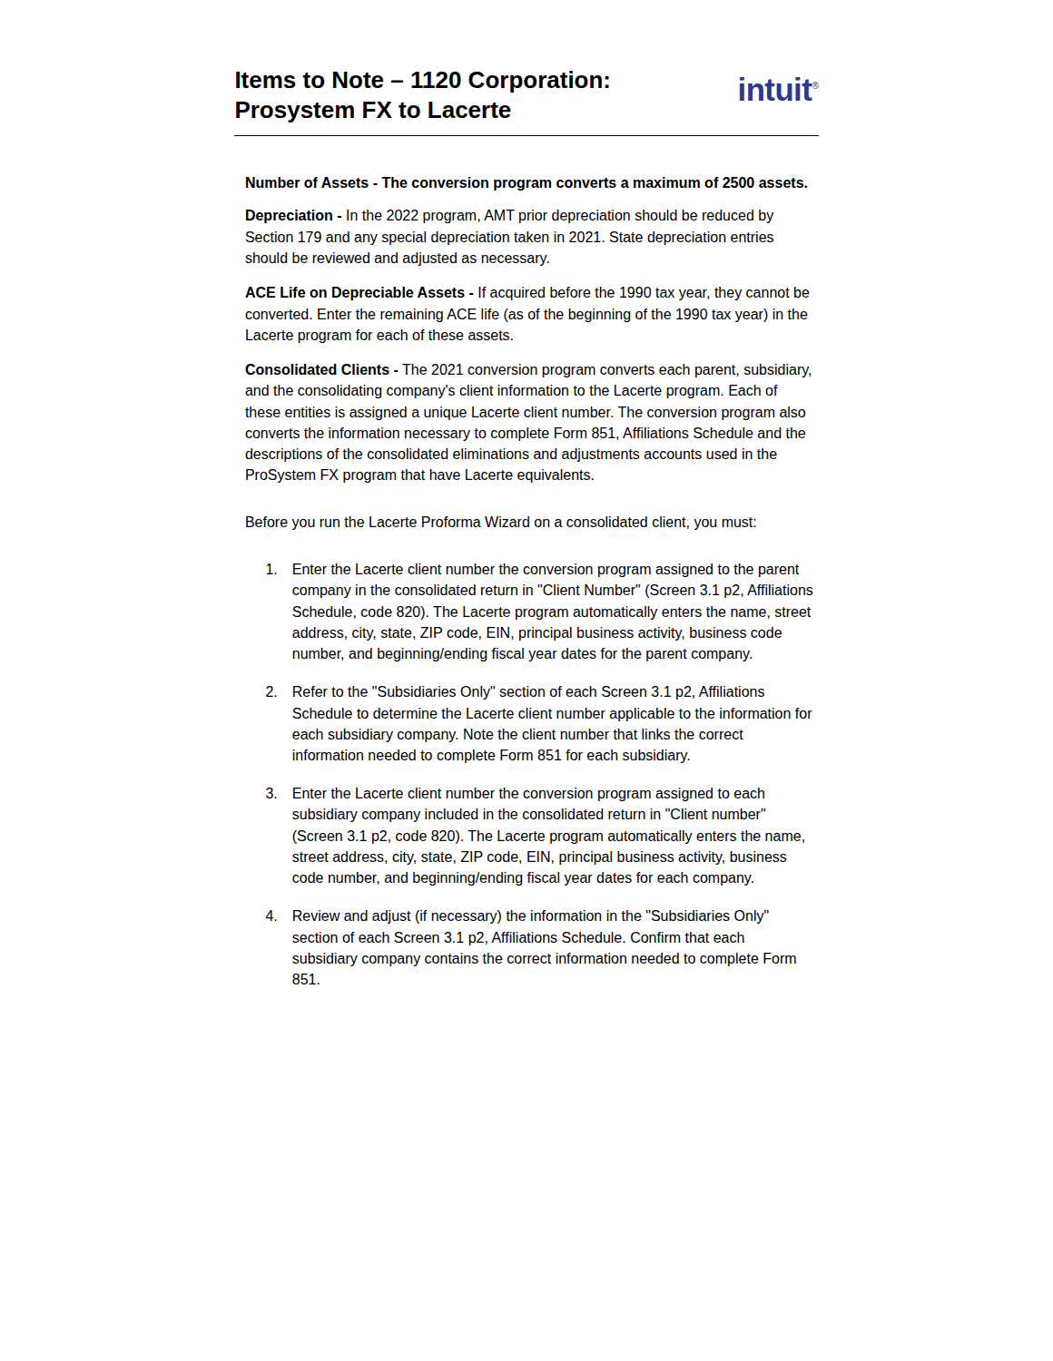Items to Note – 1120 Corporation:
Prosystem FX to Lacerte
intuit®
Number of Assets - The conversion program converts a maximum of 2500 assets.
Depreciation - In the 2022 program, AMT prior depreciation should be reduced by Section 179 and any special depreciation taken in 2021. State depreciation entries should be reviewed and adjusted as necessary.
ACE Life on Depreciable Assets - If acquired before the 1990 tax year, they cannot be converted. Enter the remaining ACE life (as of the beginning of the 1990 tax year) in the Lacerte program for each of these assets.
Consolidated Clients - The 2021 conversion program converts each parent, subsidiary, and the consolidating company's client information to the Lacerte program. Each of these entities is assigned a unique Lacerte client number. The conversion program also converts the information necessary to complete Form 851, Affiliations Schedule and the descriptions of the consolidated eliminations and adjustments accounts used in the ProSystem FX program that have Lacerte equivalents.
Before you run the Lacerte Proforma Wizard on a consolidated client, you must:
Enter the Lacerte client number the conversion program assigned to the parent company in the consolidated return in "Client Number" (Screen 3.1 p2, Affiliations Schedule, code 820). The Lacerte program automatically enters the name, street address, city, state, ZIP code, EIN, principal business activity, business code number, and beginning/ending fiscal year dates for the parent company.
Refer to the "Subsidiaries Only" section of each Screen 3.1 p2, Affiliations Schedule to determine the Lacerte client number applicable to the information for each subsidiary company. Note the client number that links the correct information needed to complete Form 851 for each subsidiary.
Enter the Lacerte client number the conversion program assigned to each subsidiary company included in the consolidated return in "Client number" (Screen 3.1 p2, code 820). The Lacerte program automatically enters the name, street address, city, state, ZIP code, EIN, principal business activity, business code number, and beginning/ending fiscal year dates for each company.
Review and adjust (if necessary) the information in the "Subsidiaries Only" section of each Screen 3.1 p2, Affiliations Schedule. Confirm that each subsidiary company contains the correct information needed to complete Form 851.